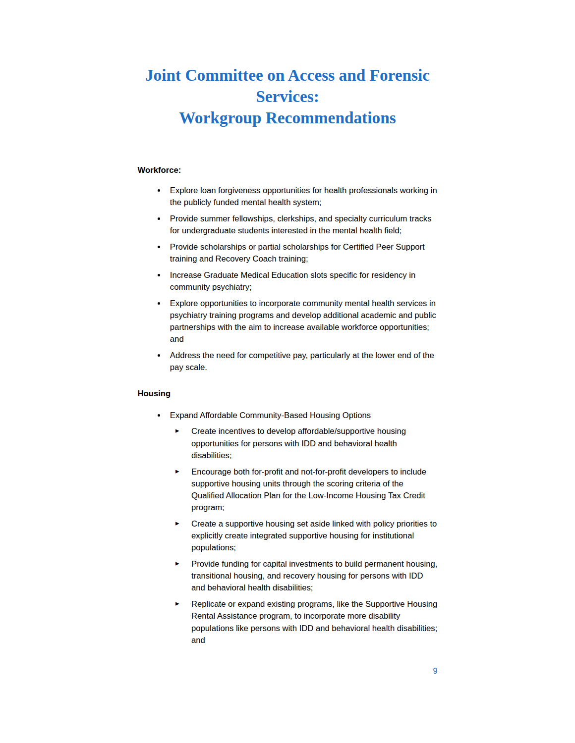Joint Committee on Access and Forensic Services:
Workgroup Recommendations
Workforce:
Explore loan forgiveness opportunities for health professionals working in the publicly funded mental health system;
Provide summer fellowships, clerkships, and specialty curriculum tracks for undergraduate students interested in the mental health field;
Provide scholarships or partial scholarships for Certified Peer Support training and Recovery Coach training;
Increase Graduate Medical Education slots specific for residency in community psychiatry;
Explore opportunities to incorporate community mental health services in psychiatry training programs and develop additional academic and public partnerships with the aim to increase available workforce opportunities; and
Address the need for competitive pay, particularly at the lower end of the pay scale.
Housing
Expand Affordable Community-Based Housing Options
Create incentives to develop affordable/supportive housing opportunities for persons with IDD and behavioral health disabilities;
Encourage both for-profit and not-for-profit developers to include supportive housing units through the scoring criteria of the Qualified Allocation Plan for the Low-Income Housing Tax Credit program;
Create a supportive housing set aside linked with policy priorities to explicitly create integrated supportive housing for institutional populations;
Provide funding for capital investments to build permanent housing, transitional housing, and recovery housing for persons with IDD and behavioral health disabilities;
Replicate or expand existing programs, like the Supportive Housing Rental Assistance program, to incorporate more disability populations like persons with IDD and behavioral health disabilities; and
9